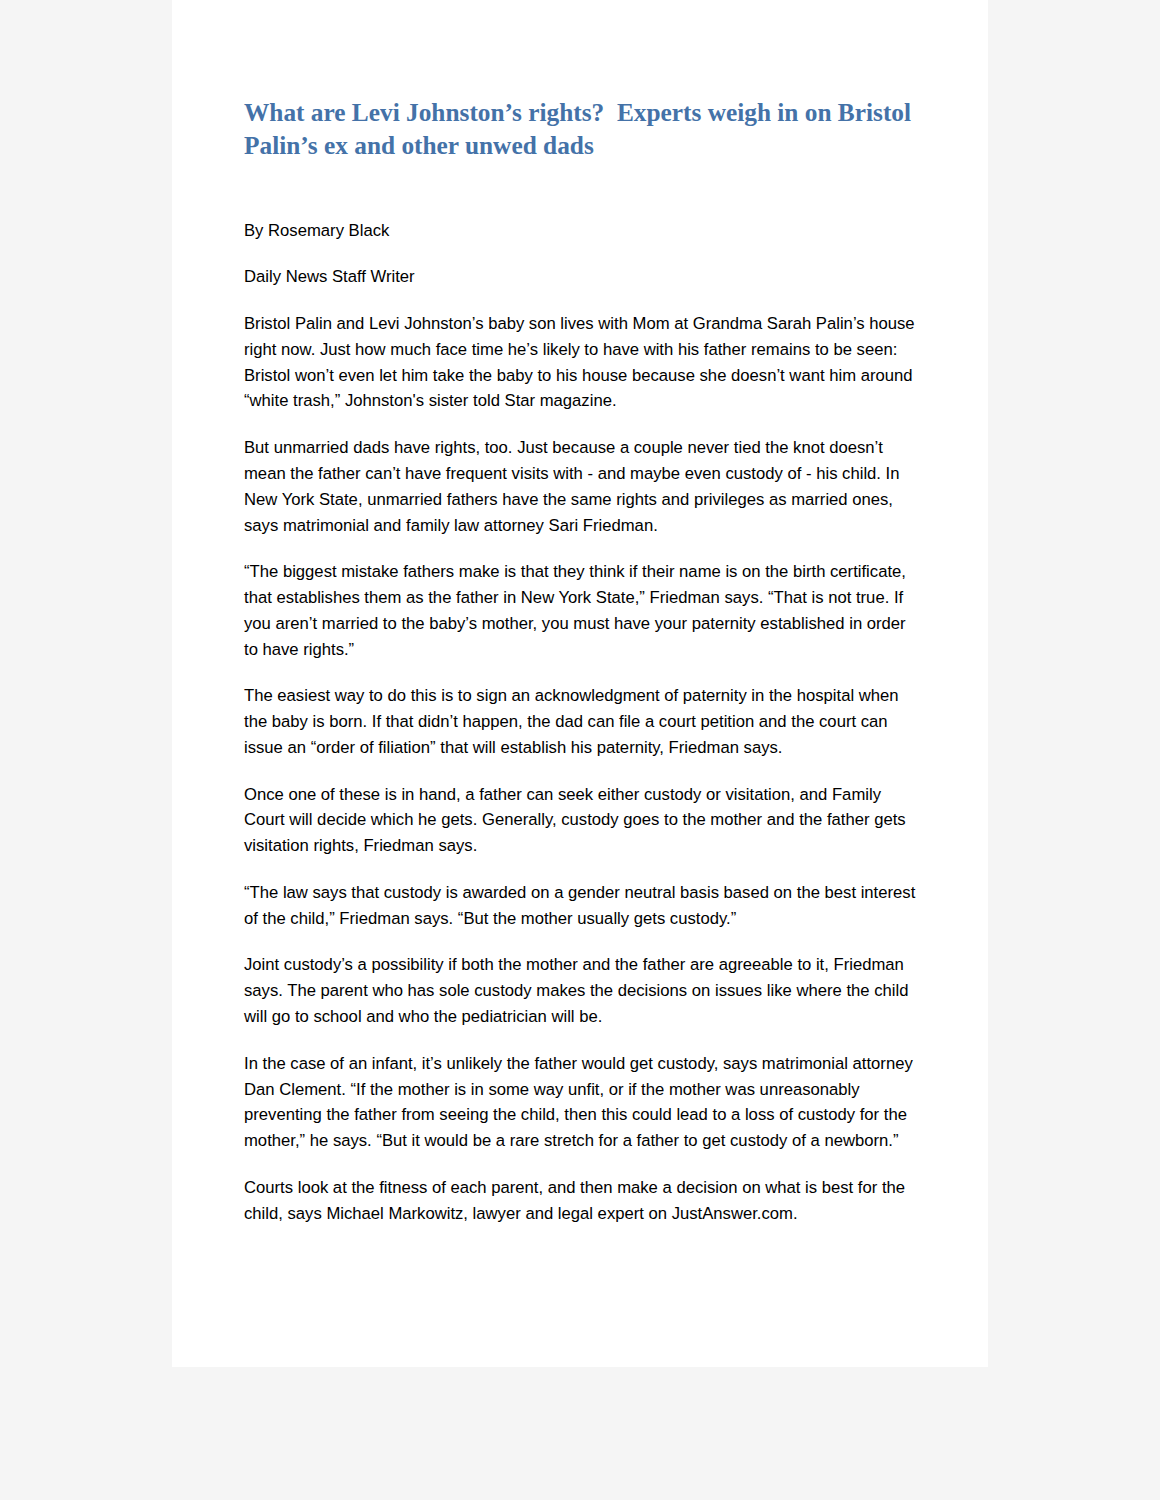What are Levi Johnston’s rights? Experts weigh in on Bristol Palin’s ex and other unwed dads
By Rosemary Black
Daily News Staff Writer
Bristol Palin and Levi Johnston’s baby son lives with Mom at Grandma Sarah Palin’s house right now. Just how much face time he’s likely to have with his father remains to be seen: Bristol won’t even let him take the baby to his house because she doesn’t want him around “white trash,” Johnston's sister told Star magazine.
But unmarried dads have rights, too. Just because a couple never tied the knot doesn’t mean the father can’t have frequent visits with - and maybe even custody of - his child. In New York State, unmarried fathers have the same rights and privileges as married ones, says matrimonial and family law attorney Sari Friedman.
“The biggest mistake fathers make is that they think if their name is on the birth certificate, that establishes them as the father in New York State,” Friedman says. “That is not true. If you aren’t married to the baby’s mother, you must have your paternity established in order to have rights.”
The easiest way to do this is to sign an acknowledgment of paternity in the hospital when the baby is born. If that didn’t happen, the dad can file a court petition and the court can issue an “order of filiation” that will establish his paternity, Friedman says.
Once one of these is in hand, a father can seek either custody or visitation, and Family Court will decide which he gets. Generally, custody goes to the mother and the father gets visitation rights, Friedman says.
“The law says that custody is awarded on a gender neutral basis based on the best interest of the child,” Friedman says. “But the mother usually gets custody.”
Joint custody’s a possibility if both the mother and the father are agreeable to it, Friedman says. The parent who has sole custody makes the decisions on issues like where the child will go to school and who the pediatrician will be.
In the case of an infant, it’s unlikely the father would get custody, says matrimonial attorney Dan Clement. “If the mother is in some way unfit, or if the mother was unreasonably preventing the father from seeing the child, then this could lead to a loss of custody for the mother,” he says. “But it would be a rare stretch for a father to get custody of a newborn.”
Courts look at the fitness of each parent, and then make a decision on what is best for the child, says Michael Markowitz, lawyer and legal expert on JustAnswer.com.